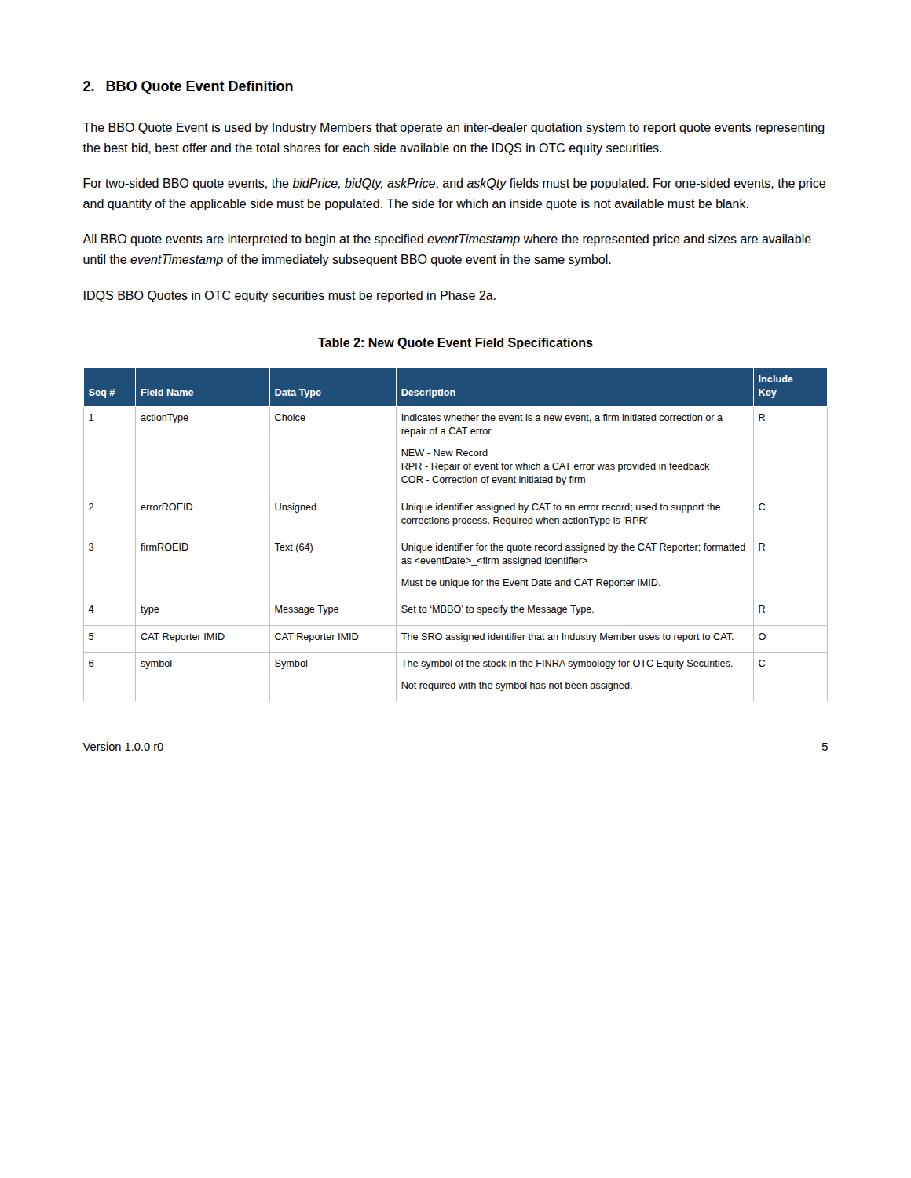2. BBO Quote Event Definition
The BBO Quote Event is used by Industry Members that operate an inter-dealer quotation system to report quote events representing the best bid, best offer and the total shares for each side available on the IDQS in OTC equity securities.
For two-sided BBO quote events, the bidPrice, bidQty, askPrice, and askQty fields must be populated. For one-sided events, the price and quantity of the applicable side must be populated. The side for which an inside quote is not available must be blank.
All BBO quote events are interpreted to begin at the specified eventTimestamp where the represented price and sizes are available until the eventTimestamp of the immediately subsequent BBO quote event in the same symbol.
IDQS BBO Quotes in OTC equity securities must be reported in Phase 2a.
Table 2: New Quote Event Field Specifications
| Seq # | Field Name | Data Type | Description | Include Key |
| --- | --- | --- | --- | --- |
| 1 | actionType | Choice | Indicates whether the event is a new event, a firm initiated correction or a repair of a CAT error. NEW - New Record RPR - Repair of event for which a CAT error was provided in feedback COR - Correction of event initiated by firm | R |
| 2 | errorROEID | Unsigned | Unique identifier assigned by CAT to an error record; used to support the corrections process. Required when actionType is 'RPR' | C |
| 3 | firmROEID | Text (64) | Unique identifier for the quote record assigned by the CAT Reporter; formatted as <eventDate>_<firm assigned identifier> Must be unique for the Event Date and CAT Reporter IMID. | R |
| 4 | type | Message Type | Set to ‘MBBO’ to specify the Message Type. | R |
| 5 | CAT Reporter IMID | CAT Reporter IMID | The SRO assigned identifier that an Industry Member uses to report to CAT. | O |
| 6 | symbol | Symbol | The symbol of the stock in the FINRA symbology for OTC Equity Securities. Not required with the symbol has not been assigned. | C |
Version 1.0.0 r0 5